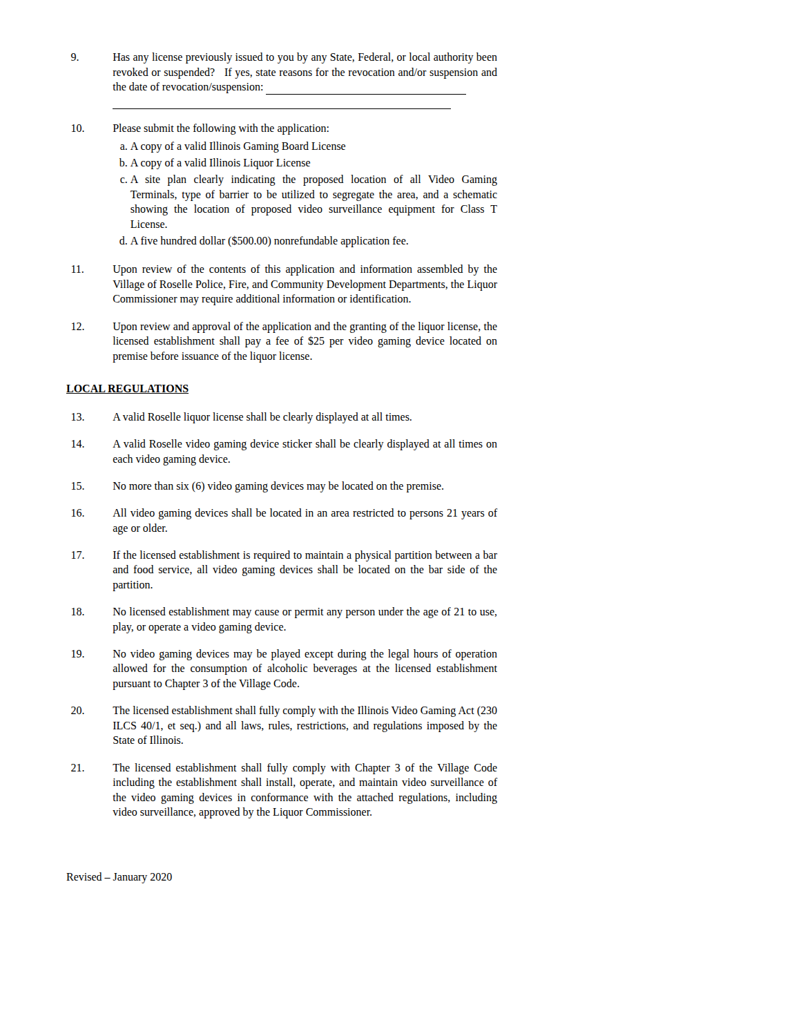9.
Has any license previously issued to you by any State, Federal, or local authority been revoked or suspended? If yes, state reasons for the revocation and/or suspension and the date of revocation/suspension:
10.
Please submit the following with the application:
A copy of a valid Illinois Gaming Board License
A copy of a valid Illinois Liquor License
A site plan clearly indicating the proposed location of all Video Gaming Terminals, type of barrier to be utilized to segregate the area, and a schematic showing the location of proposed video surveillance equipment for Class T License.
A five hundred dollar ($500.00) nonrefundable application fee.
11.
Upon review of the contents of this application and information assembled by the Village of Roselle Police, Fire, and Community Development Departments, the Liquor Commissioner may require additional information or identification.
12.
Upon review and approval of the application and the granting of the liquor license, the licensed establishment shall pay a fee of $25 per video gaming device located on premise before issuance of the liquor license.
LOCAL REGULATIONS
13.
A valid Roselle liquor license shall be clearly displayed at all times.
14.
A valid Roselle video gaming device sticker shall be clearly displayed at all times on each video gaming device.
15.
No more than six (6) video gaming devices may be located on the premise.
16.
All video gaming devices shall be located in an area restricted to persons 21 years of age or older.
17.
If the licensed establishment is required to maintain a physical partition between a bar and food service, all video gaming devices shall be located on the bar side of the partition.
18.
No licensed establishment may cause or permit any person under the age of 21 to use, play, or operate a video gaming device.
19.
No video gaming devices may be played except during the legal hours of operation allowed for the consumption of alcoholic beverages at the licensed establishment pursuant to Chapter 3 of the Village Code.
20.
The licensed establishment shall fully comply with the Illinois Video Gaming Act (230 ILCS 40/1, et seq.) and all laws, rules, restrictions, and regulations imposed by the State of Illinois.
21.
The licensed establishment shall fully comply with Chapter 3 of the Village Code including the establishment shall install, operate, and maintain video surveillance of the video gaming devices in conformance with the attached regulations, including video surveillance, approved by the Liquor Commissioner.
Revised – January 2020